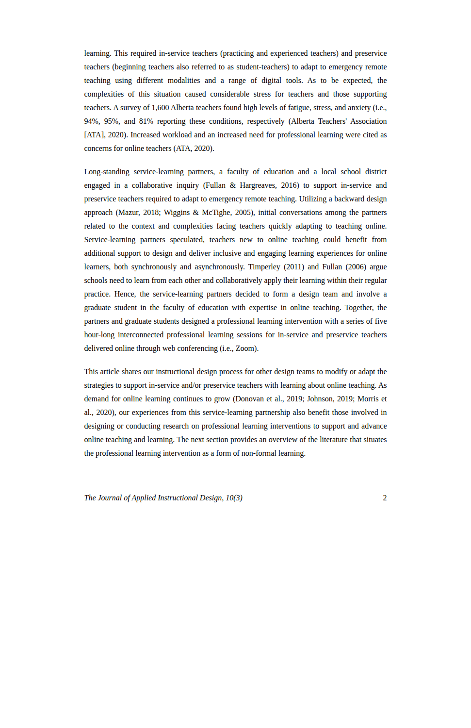learning. This required in-service teachers (practicing and experienced teachers) and preservice teachers (beginning teachers also referred to as student-teachers) to adapt to emergency remote teaching using different modalities and a range of digital tools. As to be expected, the complexities of this situation caused considerable stress for teachers and those supporting teachers. A survey of 1,600 Alberta teachers found high levels of fatigue, stress, and anxiety (i.e., 94%, 95%, and 81% reporting these conditions, respectively (Alberta Teachers' Association [ATA], 2020). Increased workload and an increased need for professional learning were cited as concerns for online teachers (ATA, 2020).
Long-standing service-learning partners, a faculty of education and a local school district engaged in a collaborative inquiry (Fullan & Hargreaves, 2016) to support in-service and preservice teachers required to adapt to emergency remote teaching. Utilizing a backward design approach (Mazur, 2018; Wiggins & McTighe, 2005), initial conversations among the partners related to the context and complexities facing teachers quickly adapting to teaching online. Service-learning partners speculated, teachers new to online teaching could benefit from additional support to design and deliver inclusive and engaging learning experiences for online learners, both synchronously and asynchronously. Timperley (2011) and Fullan (2006) argue schools need to learn from each other and collaboratively apply their learning within their regular practice. Hence, the service-learning partners decided to form a design team and involve a graduate student in the faculty of education with expertise in online teaching. Together, the partners and graduate students designed a professional learning intervention with a series of five hour-long interconnected professional learning sessions for in-service and preservice teachers delivered online through web conferencing (i.e., Zoom).
This article shares our instructional design process for other design teams to modify or adapt the strategies to support in-service and/or preservice teachers with learning about online teaching. As demand for online learning continues to grow (Donovan et al., 2019; Johnson, 2019; Morris et al., 2020), our experiences from this service-learning partnership also benefit those involved in designing or conducting research on professional learning interventions to support and advance online teaching and learning. The next section provides an overview of the literature that situates the professional learning intervention as a form of non-formal learning.
The Journal of Applied Instructional Design, 10(3) 2